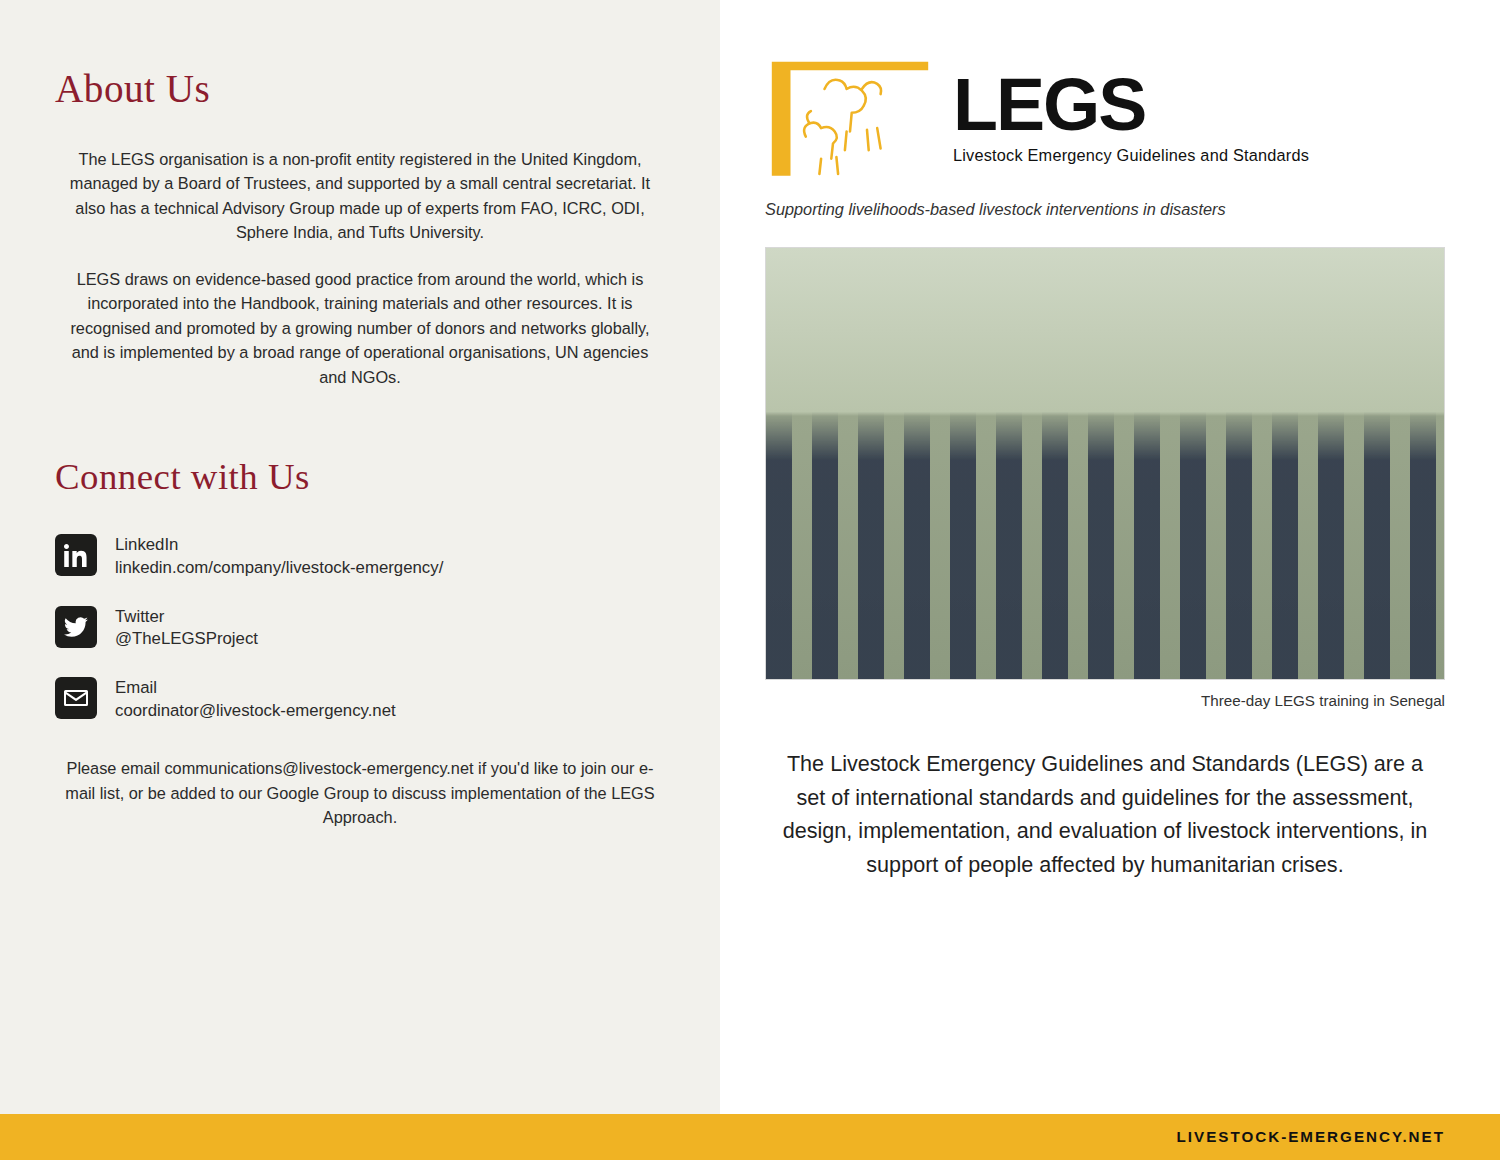About Us
The LEGS organisation is a non-profit entity registered in the United Kingdom, managed by a Board of Trustees, and supported by a small central secretariat. It also has a technical Advisory Group made up of experts from FAO, ICRC, ODI, Sphere India, and Tufts University.
LEGS draws on evidence-based good practice from around the world, which is incorporated into the Handbook, training materials and other resources. It is recognised and promoted by a growing number of donors and networks globally, and is implemented by a broad range of operational organisations, UN agencies and NGOs.
Connect with Us
LinkedIn linkedin.com/company/livestock-emergency/
Twitter @TheLEGSProject
Email coordinator@livestock-emergency.net
Please email communications@livestock-emergency.net if you'd like to join our e-mail list, or be added to our Google Group to discuss implementation of the LEGS Approach.
LEGS
Livestock Emergency Guidelines and Standards
Supporting livelihoods-based livestock interventions in disasters
Three-day LEGS training in Senegal
The Livestock Emergency Guidelines and Standards (LEGS) are a set of international standards and guidelines for the assessment, design, implementation, and evaluation of livestock interventions, in support of people affected by humanitarian crises.
LIVESTOCK-EMERGENCY.NET